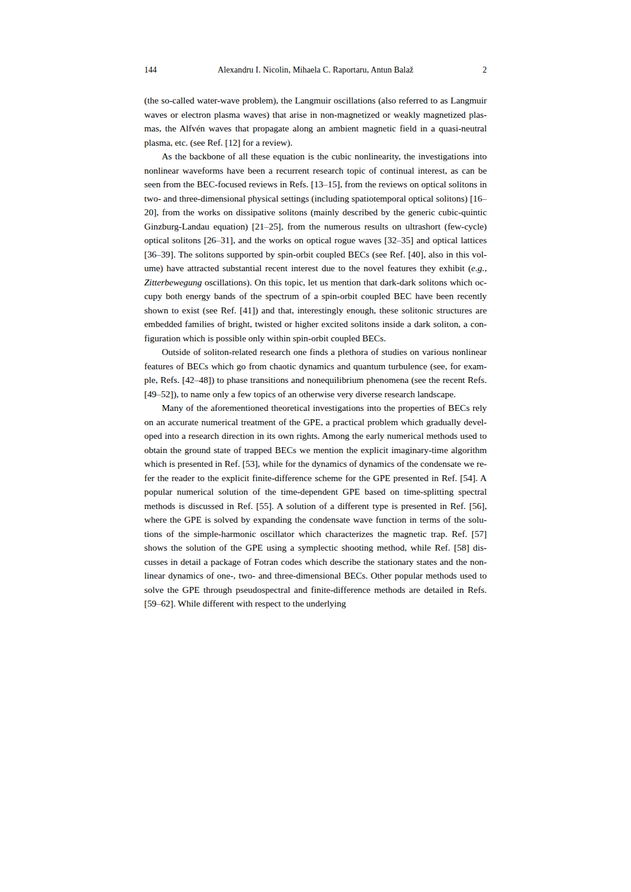144 Alexandru I. Nicolin, Mihaela C. Raportaru, Antun Balaž 2
(the so-called water-wave problem), the Langmuir oscillations (also referred to as Langmuir waves or electron plasma waves) that arise in non-magnetized or weakly magnetized plasmas, the Alfvén waves that propagate along an ambient magnetic field in a quasi-neutral plasma, etc. (see Ref. [12] for a review).
As the backbone of all these equation is the cubic nonlinearity, the investigations into nonlinear waveforms have been a recurrent research topic of continual interest, as can be seen from the BEC-focused reviews in Refs. [13–15], from the reviews on optical solitons in two- and three-dimensional physical settings (including spatiotemporal optical solitons) [16–20], from the works on dissipative solitons (mainly described by the generic cubic-quintic Ginzburg-Landau equation) [21–25], from the numerous results on ultrashort (few-cycle) optical solitons [26–31], and the works on optical rogue waves [32–35] and optical lattices [36–39]. The solitons supported by spin-orbit coupled BECs (see Ref. [40], also in this volume) have attracted substantial recent interest due to the novel features they exhibit (e.g., Zitterbewegung oscillations). On this topic, let us mention that dark-dark solitons which occupy both energy bands of the spectrum of a spin-orbit coupled BEC have been recently shown to exist (see Ref. [41]) and that, interestingly enough, these solitonic structures are embedded families of bright, twisted or higher excited solitons inside a dark soliton, a configuration which is possible only within spin-orbit coupled BECs.
Outside of soliton-related research one finds a plethora of studies on various nonlinear features of BECs which go from chaotic dynamics and quantum turbulence (see, for example, Refs. [42–48]) to phase transitions and nonequilibrium phenomena (see the recent Refs.[49–52]), to name only a few topics of an otherwise very diverse research landscape.
Many of the aforementioned theoretical investigations into the properties of BECs rely on an accurate numerical treatment of the GPE, a practical problem which gradually developed into a research direction in its own rights. Among the early numerical methods used to obtain the ground state of trapped BECs we mention the explicit imaginary-time algorithm which is presented in Ref. [53], while for the dynamics of dynamics of the condensate we refer the reader to the explicit finite-difference scheme for the GPE presented in Ref. [54]. A popular numerical solution of the time-dependent GPE based on time-splitting spectral methods is discussed in Ref. [55]. A solution of a different type is presented in Ref. [56], where the GPE is solved by expanding the condensate wave function in terms of the solutions of the simple-harmonic oscillator which characterizes the magnetic trap. Ref. [57] shows the solution of the GPE using a symplectic shooting method, while Ref. [58] discusses in detail a package of Fotran codes which describe the stationary states and the nonlinear dynamics of one-, two- and three-dimensional BECs. Other popular methods used to solve the GPE through pseudospectral and finite-difference methods are detailed in Refs. [59–62]. While different with respect to the underlying